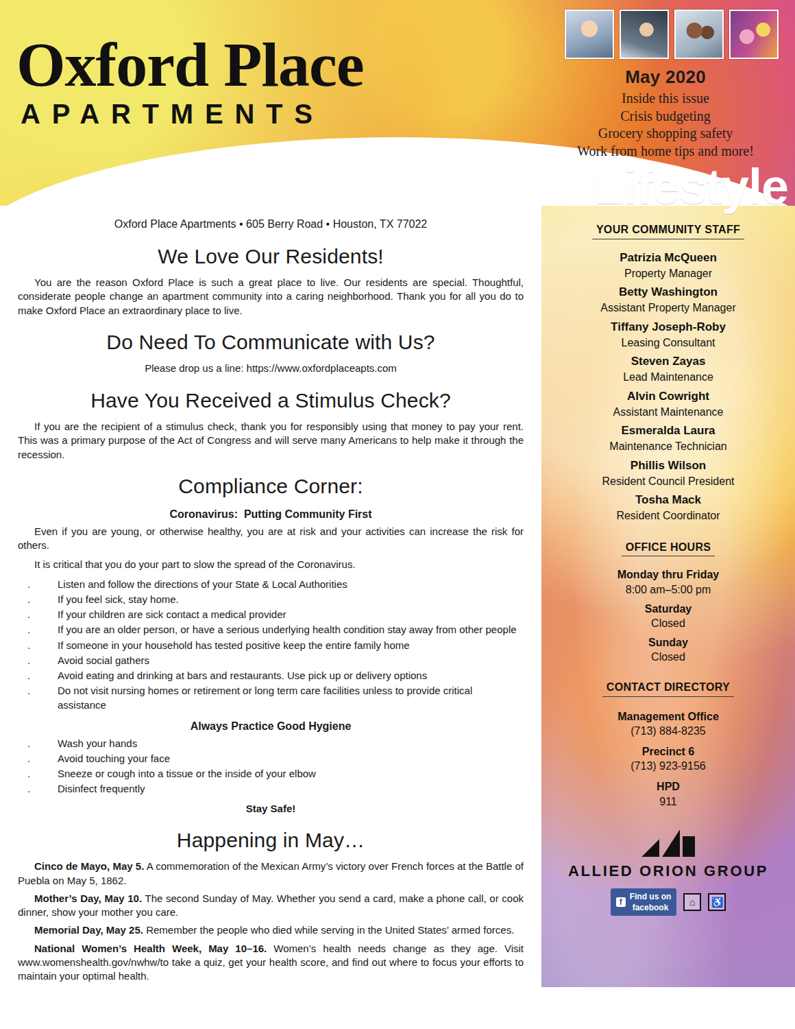Oxford Place
APARTMENTS
May 2020
Inside this issue
Crisis budgeting
Grocery shopping safety
Work from home tips and more!
Lifestyle
Oxford Place Apartments • 605 Berry Road • Houston, TX 77022
We Love Our Residents!
You are the reason Oxford Place is such a great place to live. Our residents are special. Thoughtful, considerate people change an apartment community into a caring neighborhood. Thank you for all you do to make Oxford Place an extraordinary place to live.
Do Need To Communicate with Us?
Please drop us a line: https://www.oxfordplaceapts.com
Have You Received a Stimulus Check?
If you are the recipient of a stimulus check, thank you for responsibly using that money to pay your rent. This was a primary purpose of the Act of Congress and will serve many Americans to help make it through the recession.
Compliance Corner:
Coronavirus: Putting Community First
Even if you are young, or otherwise healthy, you are at risk and your activities can increase the risk for others.
It is critical that you do your part to slow the spread of the Coronavirus.
. Listen and follow the directions of your State & Local Authorities
. If you feel sick, stay home.
. If your children are sick contact a medical provider
. If you are an older person, or have a serious underlying health condition stay away from other people
. If someone in your household has tested positive keep the entire family home
. Avoid social gathers
. Avoid eating and drinking at bars and restaurants. Use pick up or delivery options
. Do not visit nursing homes or retirement or long term care facilities unless to provide critical assistance
Always Practice Good Hygiene
. Wash your hands
. Avoid touching your face
. Sneeze or cough into a tissue or the inside of your elbow
. Disinfect frequently
Stay Safe!
Happening in May…
Cinco de Mayo, May 5. A commemoration of the Mexican Army’s victory over French forces at the Battle of Puebla on May 5, 1862.
Mother’s Day, May 10. The second Sunday of May. Whether you send a card, make a phone call, or cook dinner, show your mother you care.
Memorial Day, May 25. Remember the people who died while serving in the United States’ armed forces.
National Women’s Health Week, May 10–16. Women’s health needs change as they age. Visit www.womenshealth.gov/nwhw/to take a quiz, get your health score, and find out where to focus your efforts to maintain your optimal health.
YOUR COMMUNITY STAFF
Patrizia McQueen
Property Manager
Betty Washington
Assistant Property Manager
Tiffany Joseph-Roby
Leasing Consultant
Steven Zayas
Lead Maintenance
Alvin Cowright
Assistant Maintenance
Esmeralda Laura
Maintenance Technician
Phillis Wilson
Resident Council President
Tosha Mack
Resident Coordinator
OFFICE HOURS
Monday thru Friday
8:00 am–5:00 pm
Saturday
Closed
Sunday
Closed
CONTACT DIRECTORY
Management Office
(713) 884-8235
Precinct 6
(713) 923-9156
HPD
911
ALLIED ORION GROUP
f Find us on
facebook ⌂ ♿